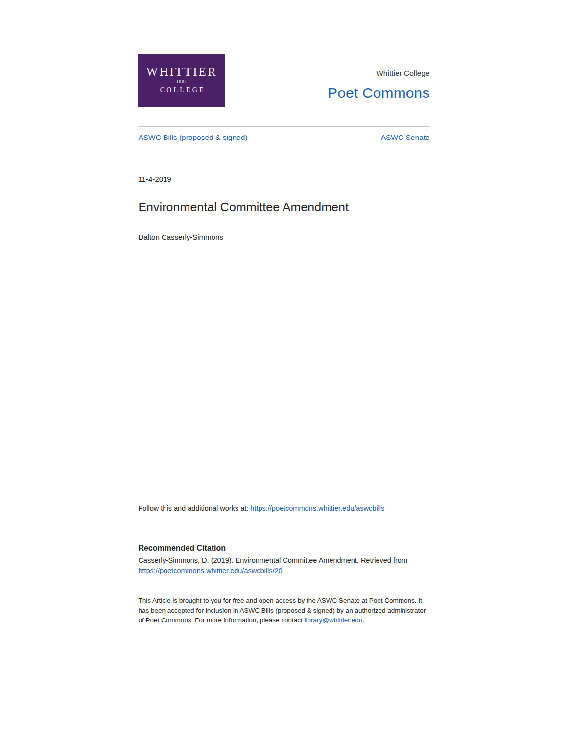WHITTIER
1887
COLLEGE
Whittier College
Poet Commons
ASWC Bills (proposed & signed)
ASWC Senate
11-4-2019
Environmental Committee Amendment
Dalton Casserly-Simmons
Follow this and additional works at: https://poetcommons.whittier.edu/aswcbills
Recommended Citation
Casserly-Simmons, D. (2019). Environmental Committee Amendment. Retrieved from
https://poetcommons.whittier.edu/aswcbills/20
This Article is brought to you for free and open access by the ASWC Senate at Poet Commons. It has been accepted for inclusion in ASWC Bills (proposed & signed) by an authorized administrator of Poet Commons. For more information, please contact library@whittier.edu.